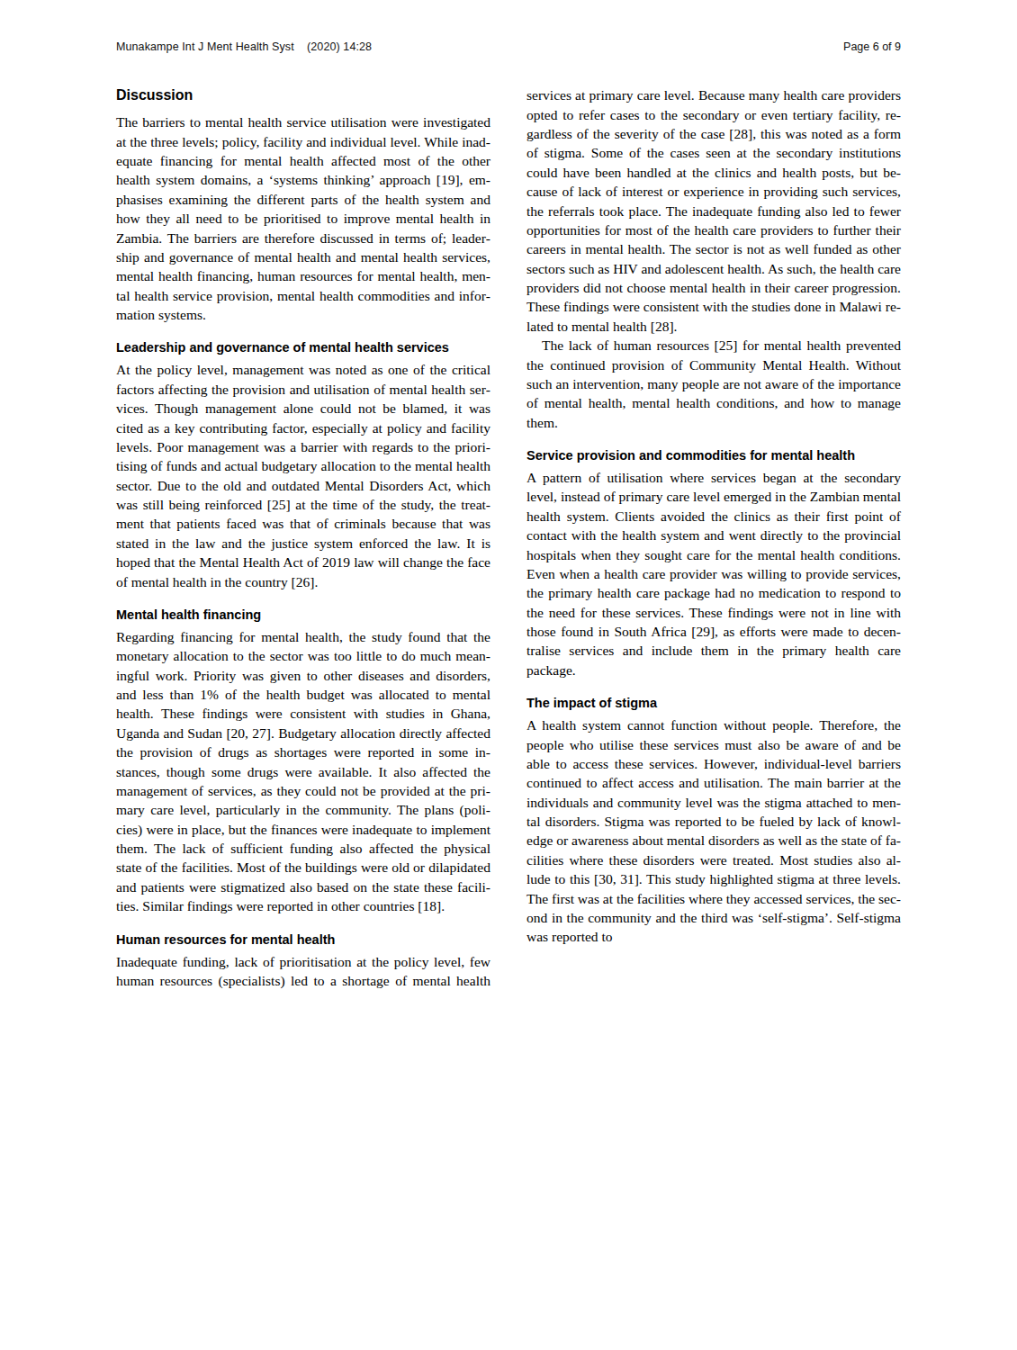Munakampe Int J Ment Health Syst (2020) 14:28
Page 6 of 9
Discussion
The barriers to mental health service utilisation were investigated at the three levels; policy, facility and individual level. While inadequate financing for mental health affected most of the other health system domains, a ‘systems thinking’ approach [19], emphasises examining the different parts of the health system and how they all need to be prioritised to improve mental health in Zambia. The barriers are therefore discussed in terms of; leadership and governance of mental health and mental health services, mental health financing, human resources for mental health, mental health service provision, mental health commodities and information systems.
Leadership and governance of mental health services
At the policy level, management was noted as one of the critical factors affecting the provision and utilisation of mental health services. Though management alone could not be blamed, it was cited as a key contributing factor, especially at policy and facility levels. Poor management was a barrier with regards to the prioritising of funds and actual budgetary allocation to the mental health sector. Due to the old and outdated Mental Disorders Act, which was still being reinforced [25] at the time of the study, the treatment that patients faced was that of criminals because that was stated in the law and the justice system enforced the law. It is hoped that the Mental Health Act of 2019 law will change the face of mental health in the country [26].
Mental health financing
Regarding financing for mental health, the study found that the monetary allocation to the sector was too little to do much meaningful work. Priority was given to other diseases and disorders, and less than 1% of the health budget was allocated to mental health. These findings were consistent with studies in Ghana, Uganda and Sudan [20, 27]. Budgetary allocation directly affected the provision of drugs as shortages were reported in some instances, though some drugs were available. It also affected the management of services, as they could not be provided at the primary care level, particularly in the community. The plans (policies) were in place, but the finances were inadequate to implement them. The lack of sufficient funding also affected the physical state of the facilities. Most of the buildings were old or dilapidated and patients were stigmatized also based on the state these facilities. Similar findings were reported in other countries [18].
Human resources for mental health
Inadequate funding, lack of prioritisation at the policy level, few human resources (specialists) led to a shortage of mental health services at primary care level. Because many health care providers opted to refer cases to the secondary or even tertiary facility, regardless of the severity of the case [28], this was noted as a form of stigma. Some of the cases seen at the secondary institutions could have been handled at the clinics and health posts, but because of lack of interest or experience in providing such services, the referrals took place. The inadequate funding also led to fewer opportunities for most of the health care providers to further their careers in mental health. The sector is not as well funded as other sectors such as HIV and adolescent health. As such, the health care providers did not choose mental health in their career progression. These findings were consistent with the studies done in Malawi related to mental health [28].
The lack of human resources [25] for mental health prevented the continued provision of Community Mental Health. Without such an intervention, many people are not aware of the importance of mental health, mental health conditions, and how to manage them.
Service provision and commodities for mental health
A pattern of utilisation where services began at the secondary level, instead of primary care level emerged in the Zambian mental health system. Clients avoided the clinics as their first point of contact with the health system and went directly to the provincial hospitals when they sought care for the mental health conditions. Even when a health care provider was willing to provide services, the primary health care package had no medication to respond to the need for these services. These findings were not in line with those found in South Africa [29], as efforts were made to decentralise services and include them in the primary health care package.
The impact of stigma
A health system cannot function without people. Therefore, the people who utilise these services must also be aware of and be able to access these services. However, individual-level barriers continued to affect access and utilisation. The main barrier at the individuals and community level was the stigma attached to mental disorders. Stigma was reported to be fueled by lack of knowledge or awareness about mental disorders as well as the state of facilities where these disorders were treated. Most studies also allude to this [30, 31]. This study highlighted stigma at three levels. The first was at the facilities where they accessed services, the second in the community and the third was ‘self-stigma’. Self-stigma was reported to